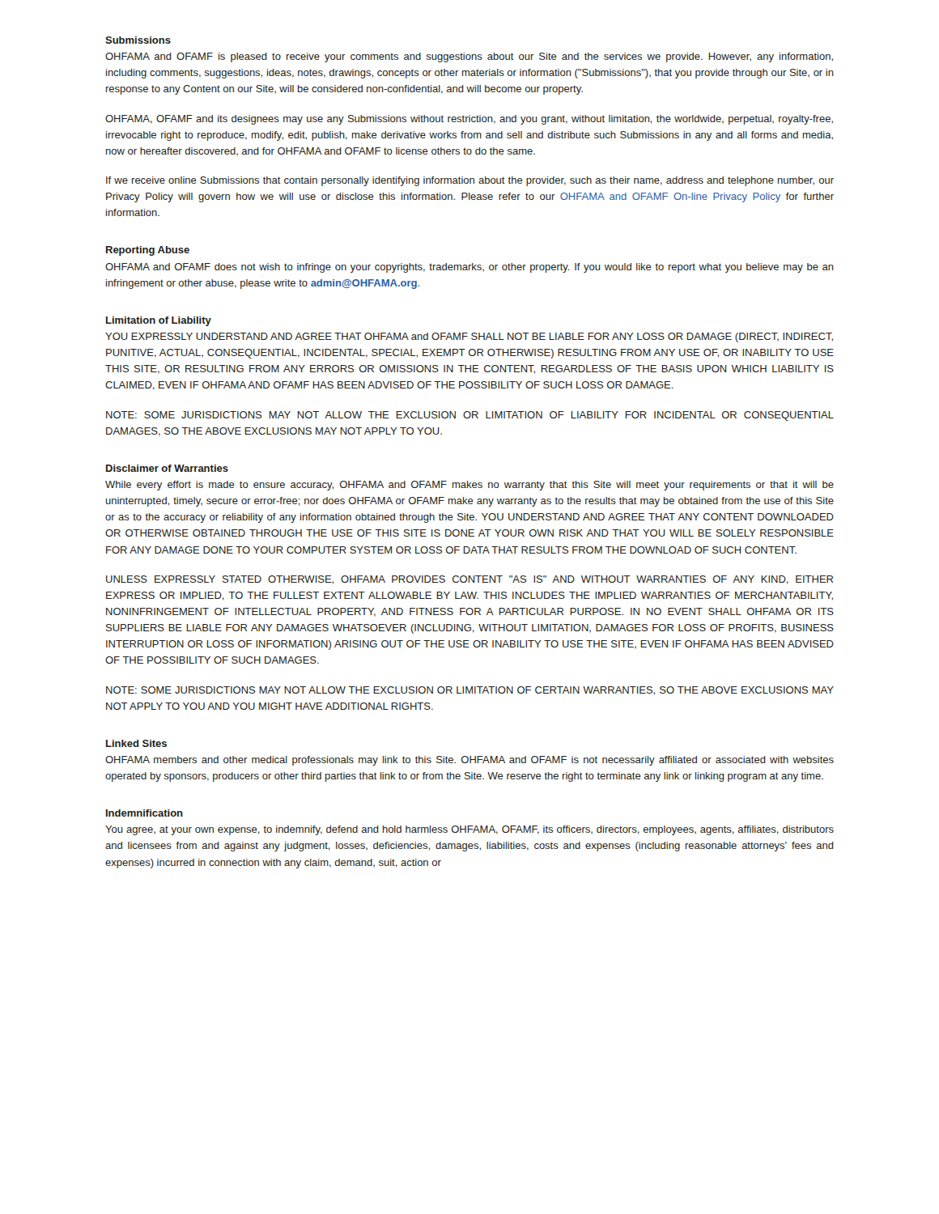Submissions
OHFAMA and OFAMF is pleased to receive your comments and suggestions about our Site and the services we provide. However, any information, including comments, suggestions, ideas, notes, drawings, concepts or other materials or information ("Submissions"), that you provide through our Site, or in response to any Content on our Site, will be considered non-confidential, and will become our property.
OHFAMA, OFAMF and its designees may use any Submissions without restriction, and you grant, without limitation, the worldwide, perpetual, royalty-free, irrevocable right to reproduce, modify, edit, publish, make derivative works from and sell and distribute such Submissions in any and all forms and media, now or hereafter discovered, and for OHFAMA and OFAMF to license others to do the same.
If we receive online Submissions that contain personally identifying information about the provider, such as their name, address and telephone number, our Privacy Policy will govern how we will use or disclose this information. Please refer to our OHFAMA and OFAMF On-line Privacy Policy for further information.
Reporting Abuse
OHFAMA and OFAMF does not wish to infringe on your copyrights, trademarks, or other property. If you would like to report what you believe may be an infringement or other abuse, please write to admin@OHFAMA.org.
Limitation of Liability
YOU EXPRESSLY UNDERSTAND AND AGREE THAT OHFAMA and OFAMF SHALL NOT BE LIABLE FOR ANY LOSS OR DAMAGE (DIRECT, INDIRECT, PUNITIVE, ACTUAL, CONSEQUENTIAL, INCIDENTAL, SPECIAL, EXEMPT OR OTHERWISE) RESULTING FROM ANY USE OF, OR INABILITY TO USE THIS SITE, OR RESULTING FROM ANY ERRORS OR OMISSIONS IN THE CONTENT, REGARDLESS OF THE BASIS UPON WHICH LIABILITY IS CLAIMED, EVEN IF OHFAMA AND OFAMF HAS BEEN ADVISED OF THE POSSIBILITY OF SUCH LOSS OR DAMAGE.
NOTE: SOME JURISDICTIONS MAY NOT ALLOW THE EXCLUSION OR LIMITATION OF LIABILITY FOR INCIDENTAL OR CONSEQUENTIAL DAMAGES, SO THE ABOVE EXCLUSIONS MAY NOT APPLY TO YOU.
Disclaimer of Warranties
While every effort is made to ensure accuracy, OHFAMA and OFAMF makes no warranty that this Site will meet your requirements or that it will be uninterrupted, timely, secure or error-free; nor does OHFAMA or OFAMF make any warranty as to the results that may be obtained from the use of this Site or as to the accuracy or reliability of any information obtained through the Site. YOU UNDERSTAND AND AGREE THAT ANY CONTENT DOWNLOADED OR OTHERWISE OBTAINED THROUGH THE USE OF THIS SITE IS DONE AT YOUR OWN RISK AND THAT YOU WILL BE SOLELY RESPONSIBLE FOR ANY DAMAGE DONE TO YOUR COMPUTER SYSTEM OR LOSS OF DATA THAT RESULTS FROM THE DOWNLOAD OF SUCH CONTENT.
UNLESS EXPRESSLY STATED OTHERWISE, OHFAMA PROVIDES CONTENT "AS IS" AND WITHOUT WARRANTIES OF ANY KIND, EITHER EXPRESS OR IMPLIED, TO THE FULLEST EXTENT ALLOWABLE BY LAW. THIS INCLUDES THE IMPLIED WARRANTIES OF MERCHANTABILITY, NONINFRINGEMENT OF INTELLECTUAL PROPERTY, AND FITNESS FOR A PARTICULAR PURPOSE. IN NO EVENT SHALL OHFAMA OR ITS SUPPLIERS BE LIABLE FOR ANY DAMAGES WHATSOEVER (INCLUDING, WITHOUT LIMITATION, DAMAGES FOR LOSS OF PROFITS, BUSINESS INTERRUPTION OR LOSS OF INFORMATION) ARISING OUT OF THE USE OR INABILITY TO USE THE SITE, EVEN IF OHFAMA HAS BEEN ADVISED OF THE POSSIBILITY OF SUCH DAMAGES.
NOTE: SOME JURISDICTIONS MAY NOT ALLOW THE EXCLUSION OR LIMITATION OF CERTAIN WARRANTIES, SO THE ABOVE EXCLUSIONS MAY NOT APPLY TO YOU AND YOU MIGHT HAVE ADDITIONAL RIGHTS.
Linked Sites
OHFAMA members and other medical professionals may link to this Site. OHFAMA and OFAMF is not necessarily affiliated or associated with websites operated by sponsors, producers or other third parties that link to or from the Site. We reserve the right to terminate any link or linking program at any time.
Indemnification
You agree, at your own expense, to indemnify, defend and hold harmless OHFAMA, OFAMF, its officers, directors, employees, agents, affiliates, distributors and licensees from and against any judgment, losses, deficiencies, damages, liabilities, costs and expenses (including reasonable attorneys' fees and expenses) incurred in connection with any claim, demand, suit, action or